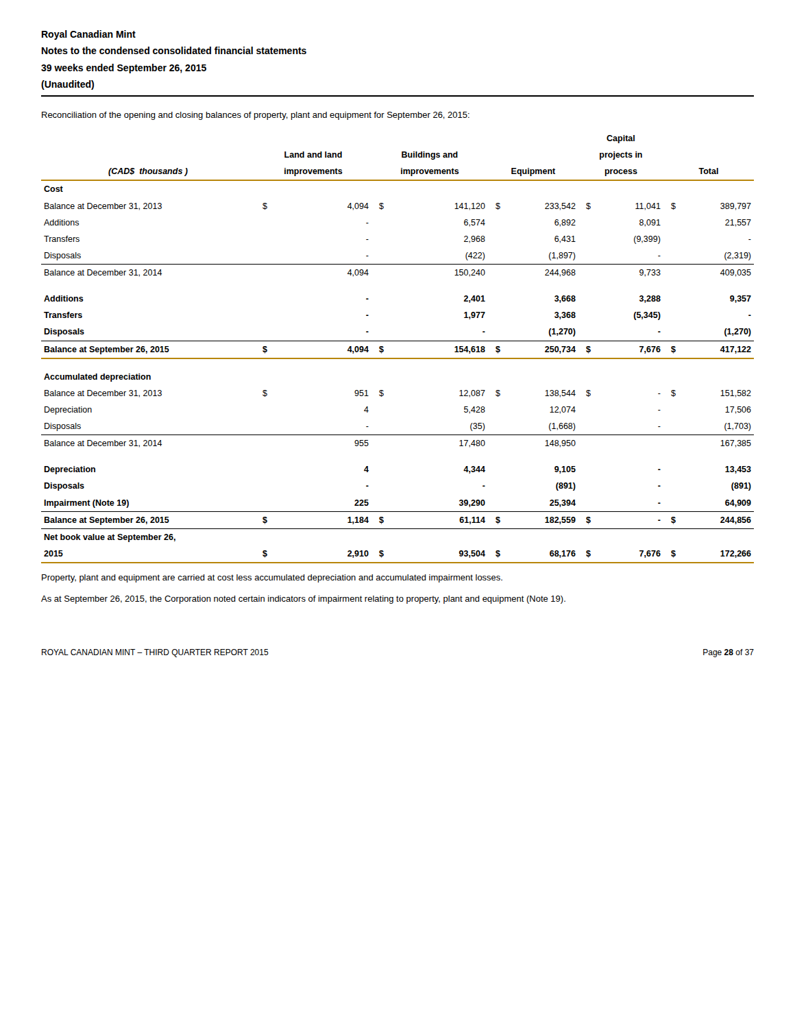Royal Canadian Mint
Notes to the condensed consolidated financial statements
39 weeks ended September 26, 2015
(Unaudited)
Reconciliation of the opening and closing balances of property, plant and equipment for September 26, 2015:
| | | | | Capital | |
| --- | --- | --- | --- | --- | --- |
| | Land and land | Buildings and | | projects in | |
| (CAD$ thousands ) | improvements | improvements | Equipment | process | Total |
| Cost |
| Balance at December 31, 2013 | $ | 4,094 | $ | 141,120 | $ | 233,542 | $ | 11,041 | $ | 389,797 |
| Additions | | - | | 6,574 | | 6,892 | | 8,091 | | 21,557 |
| Transfers | | - | | 2,968 | | 6,431 | | (9,399) | | - |
| Disposals | | - | | (422) | | (1,897) | | - | | (2,319) |
| Balance at December 31, 2014 | | 4,094 | | 150,240 | | 244,968 | | 9,733 | | 409,035 |
| Additions | | - | | 2,401 | | 3,668 | | 3,288 | | 9,357 |
| Transfers | | - | | 1,977 | | 3,368 | | (5,345) | | - |
| Disposals | | - | | - | | (1,270) | | - | | (1,270) |
| Balance at September 26, 2015 | $ | 4,094 | $ | 154,618 | $ | 250,734 | $ | 7,676 | $ | 417,122 |
| Accumulated depreciation |
| Balance at December 31, 2013 | $ | 951 | $ | 12,087 | $ | 138,544 | $ | - | $ | 151,582 |
| Depreciation | | 4 | | 5,428 | | 12,074 | | - | | 17,506 |
| Disposals | | - | | (35) | | (1,668) | | - | | (1,703) |
| Balance at December 31, 2014 | | 955 | | 17,480 | | 148,950 | | | | 167,385 |
| Depreciation | | 4 | | 4,344 | | 9,105 | | - | | 13,453 |
| Disposals | | - | | - | | (891) | | - | | (891) |
| Impairment (Note 19) | | 225 | | 39,290 | | 25,394 | | - | | 64,909 |
| Balance at September 26, 2015 | $ | 1,184 | $ | 61,114 | $ | 182,559 | $ | - | $ | 244,856 |
| Net book value at September 26, | | | | | | | | | | |
| 2015 | $ | 2,910 | $ | 93,504 | $ | 68,176 | $ | 7,676 | $ | 172,266 |
Property, plant and equipment are carried at cost less accumulated depreciation and accumulated impairment losses.
As at September 26, 2015, the Corporation noted certain indicators of impairment relating to property, plant and equipment (Note 19).
ROYAL CANADIAN MINT – THIRD QUARTER REPORT 2015
Page 28 of 37